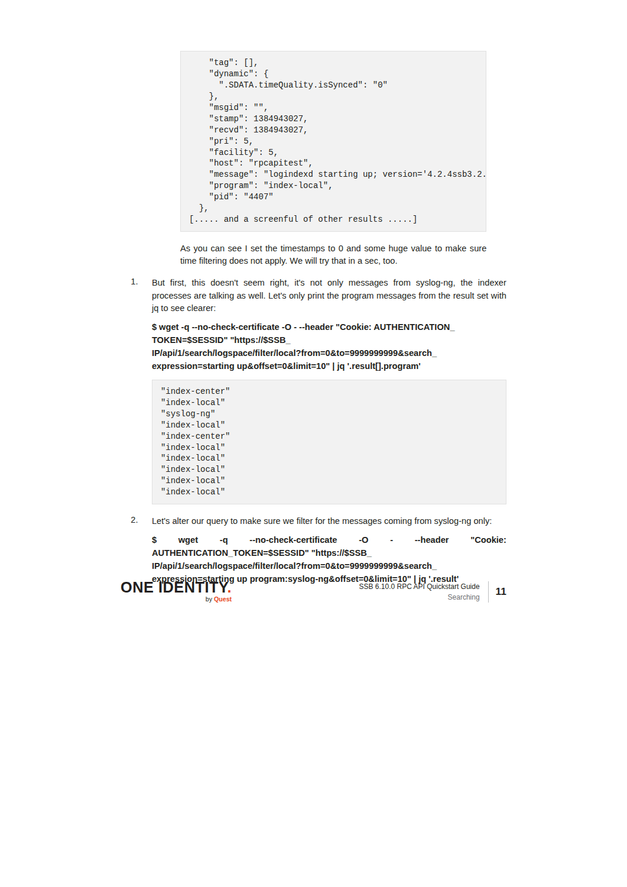"tag": [],
    "dynamic": {
      ".SDATA.timeQuality.isSynced": "0"
    },
    "msgid": "",
    "stamp": 1384943027,
    "recvd": 1384943027,
    "pri": 5,
    "facility": 5,
    "host": "rpcapitest",
    "message": "logindexd starting up; version='4.2.4ssb3.2.23'",
    "program": "index-local",
    "pid": "4407"
  },
[..... and a screenful of other results .....]
As you can see I set the timestamps to 0 and some huge value to make sure time filtering does not apply. We will try that in a sec, too.
But first, this doesn't seem right, it's not only messages from syslog-ng, the indexer processes are talking as well. Let's only print the program messages from the result set with jq to see clearer:
$ wget -q --no-check-certificate -O - --header "Cookie: AUTHENTICATION_
TOKEN=$SESSID" "https://$SSB_
IP/api/1/search/logspace/filter/local?from=0&to=9999999999&search_
expression=starting up&offset=0&limit=10" | jq '.result[].program'
"index-center"
"index-local"
"syslog-ng"
"index-local"
"index-center"
"index-local"
"index-local"
"index-local"
"index-local"
"index-local"
Let's alter our query to make sure we filter for the messages coming from syslog-ng only:
$ wget -q --no-check-certificate -O - --header "Cookie: AUTHENTICATION_TOKEN=$SESSID" "https://$SSB_
IP/api/1/search/logspace/filter/local?from=0&to=9999999999&search_
expression=starting up program:syslog-ng&offset=0&limit=10" | jq '.result'
ONE IDENTITY.
by Quest
SSB 6.10.0 RPC API Quickstart Guide Searching
11